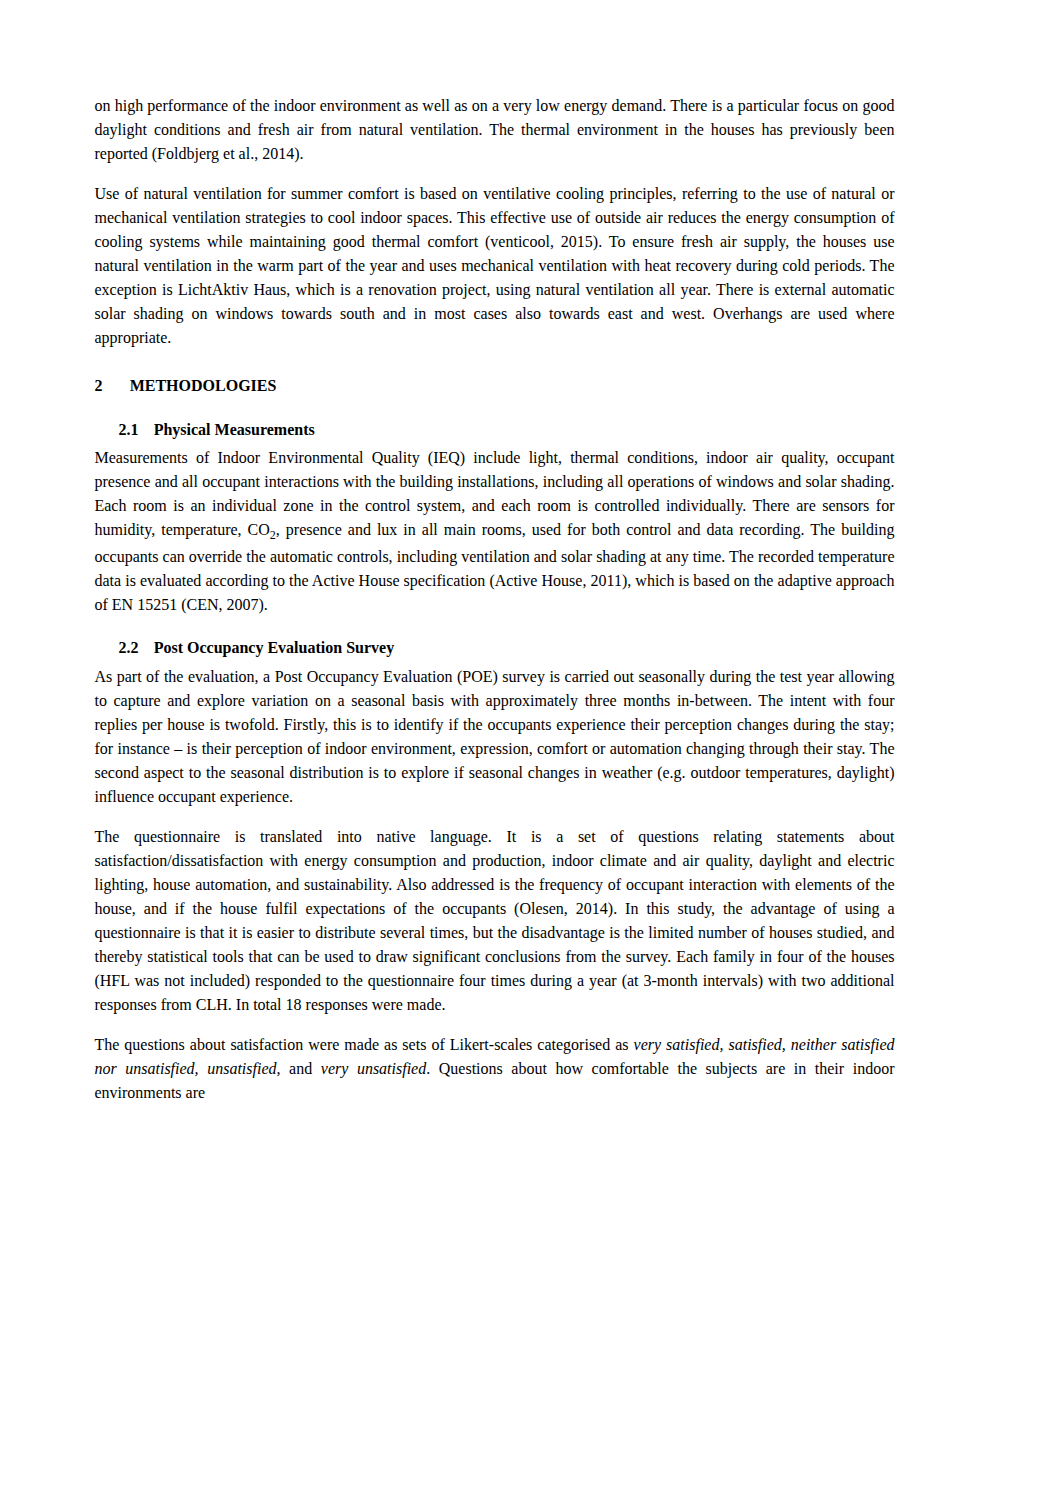on high performance of the indoor environment as well as on a very low energy demand. There is a particular focus on good daylight conditions and fresh air from natural ventilation. The thermal environment in the houses has previously been reported (Foldbjerg et al., 2014).
Use of natural ventilation for summer comfort is based on ventilative cooling principles, referring to the use of natural or mechanical ventilation strategies to cool indoor spaces. This effective use of outside air reduces the energy consumption of cooling systems while maintaining good thermal comfort (venticool, 2015). To ensure fresh air supply, the houses use natural ventilation in the warm part of the year and uses mechanical ventilation with heat recovery during cold periods. The exception is LichtAktiv Haus, which is a renovation project, using natural ventilation all year. There is external automatic solar shading on windows towards south and in most cases also towards east and west. Overhangs are used where appropriate.
2 METHODOLOGIES
2.1 Physical Measurements
Measurements of Indoor Environmental Quality (IEQ) include light, thermal conditions, indoor air quality, occupant presence and all occupant interactions with the building installations, including all operations of windows and solar shading. Each room is an individual zone in the control system, and each room is controlled individually. There are sensors for humidity, temperature, CO2, presence and lux in all main rooms, used for both control and data recording. The building occupants can override the automatic controls, including ventilation and solar shading at any time. The recorded temperature data is evaluated according to the Active House specification (Active House, 2011), which is based on the adaptive approach of EN 15251 (CEN, 2007).
2.2 Post Occupancy Evaluation Survey
As part of the evaluation, a Post Occupancy Evaluation (POE) survey is carried out seasonally during the test year allowing to capture and explore variation on a seasonal basis with approximately three months in-between. The intent with four replies per house is twofold. Firstly, this is to identify if the occupants experience their perception changes during the stay; for instance – is their perception of indoor environment, expression, comfort or automation changing through their stay. The second aspect to the seasonal distribution is to explore if seasonal changes in weather (e.g. outdoor temperatures, daylight) influence occupant experience.
The questionnaire is translated into native language. It is a set of questions relating statements about satisfaction/dissatisfaction with energy consumption and production, indoor climate and air quality, daylight and electric lighting, house automation, and sustainability. Also addressed is the frequency of occupant interaction with elements of the house, and if the house fulfil expectations of the occupants (Olesen, 2014). In this study, the advantage of using a questionnaire is that it is easier to distribute several times, but the disadvantage is the limited number of houses studied, and thereby statistical tools that can be used to draw significant conclusions from the survey. Each family in four of the houses (HFL was not included) responded to the questionnaire four times during a year (at 3-month intervals) with two additional responses from CLH. In total 18 responses were made.
The questions about satisfaction were made as sets of Likert-scales categorised as very satisfied, satisfied, neither satisfied nor unsatisfied, unsatisfied, and very unsatisfied. Questions about how comfortable the subjects are in their indoor environments are